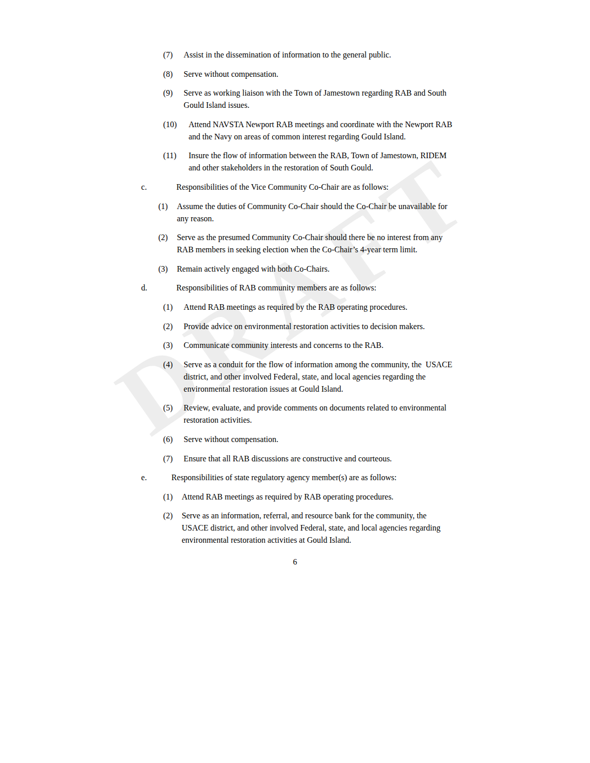DRAFT
(7) Assist in the dissemination of information to the general public.
(8) Serve without compensation.
(9) Serve as working liaison with the Town of Jamestown regarding RAB and South Gould Island issues.
(10) Attend NAVSTA Newport RAB meetings and coordinate with the Newport RAB and the Navy on areas of common interest regarding Gould Island.
(11) Insure the flow of information between the RAB, Town of Jamestown, RIDEM and other stakeholders in the restoration of South Gould.
c. Responsibilities of the Vice Community Co-Chair are as follows:
(1) Assume the duties of Community Co-Chair should the Co-Chair be unavailable for any reason.
(2) Serve as the presumed Community Co-Chair should there be no interest from any RAB members in seeking election when the Co-Chair’s 4-year term limit.
(3) Remain actively engaged with both Co-Chairs.
d. Responsibilities of RAB community members are as follows:
(1) Attend RAB meetings as required by the RAB operating procedures.
(2) Provide advice on environmental restoration activities to decision makers.
(3) Communicate community interests and concerns to the RAB.
(4) Serve as a conduit for the flow of information among the community, the USACE district, and other involved Federal, state, and local agencies regarding the environmental restoration issues at Gould Island.
(5) Review, evaluate, and provide comments on documents related to environmental restoration activities.
(6) Serve without compensation.
(7) Ensure that all RAB discussions are constructive and courteous.
e. Responsibilities of state regulatory agency member(s) are as follows:
(1) Attend RAB meetings as required by RAB operating procedures.
(2) Serve as an information, referral, and resource bank for the community, the USACE district, and other involved Federal, state, and local agencies regarding environmental restoration activities at Gould Island.
6